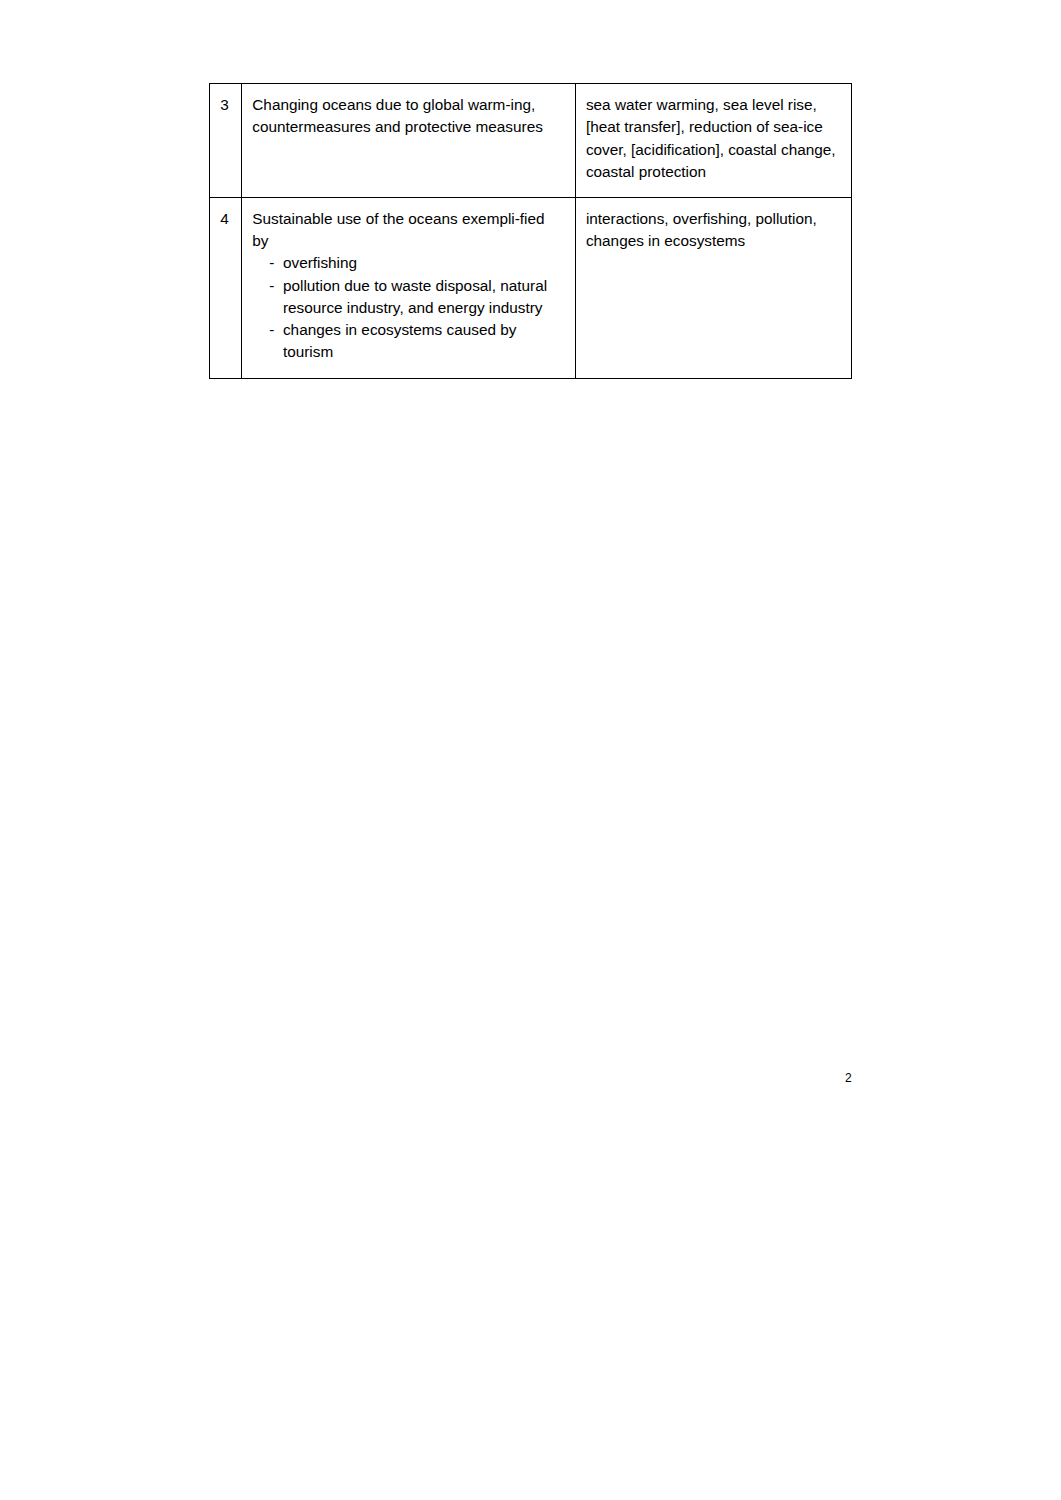| 3 | Changing oceans due to global warm‑ing, countermeasures and protective measures | sea water warming, sea level rise, [heat transfer], reduction of sea-ice cover, [acidification], coastal change, coastal protection |
| 4 | Sustainable use of the oceans exempli‑fied by overfishing pollution due to waste disposal, natural resource industry, and energy industry changes in ecosystems caused by tourism | interactions, overfishing, pollution, changes in ecosystems |
2